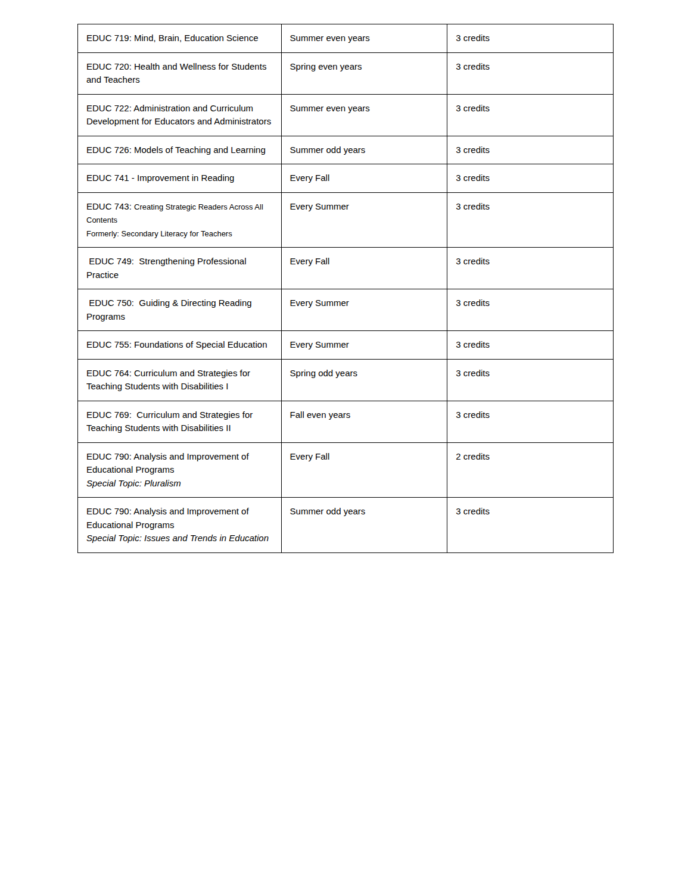| EDUC 719: Mind, Brain, Education Science | Summer even years | 3 credits |
| EDUC 720: Health and Wellness for Students and Teachers | Spring even years | 3 credits |
| EDUC 722: Administration and Curriculum Development for Educators and Administrators | Summer even years | 3 credits |
| EDUC 726: Models of Teaching and Learning | Summer odd years | 3 credits |
| EDUC 741 - Improvement in Reading | Every Fall | 3 credits |
| EDUC 743: Creating Strategic Readers Across All Contents Formerly: Secondary Literacy for Teachers | Every Summer | 3 credits |
| EDUC 749: Strengthening Professional Practice | Every Fall | 3 credits |
| EDUC 750: Guiding & Directing Reading Programs | Every Summer | 3 credits |
| EDUC 755: Foundations of Special Education | Every Summer | 3 credits |
| EDUC 764: Curriculum and Strategies for Teaching Students with Disabilities I | Spring odd years | 3 credits |
| EDUC 769: Curriculum and Strategies for Teaching Students with Disabilities II | Fall even years | 3 credits |
| EDUC 790: Analysis and Improvement of Educational Programs Special Topic: Pluralism | Every Fall | 2 credits |
| EDUC 790: Analysis and Improvement of Educational Programs Special Topic: Issues and Trends in Education | Summer odd years | 3 credits |